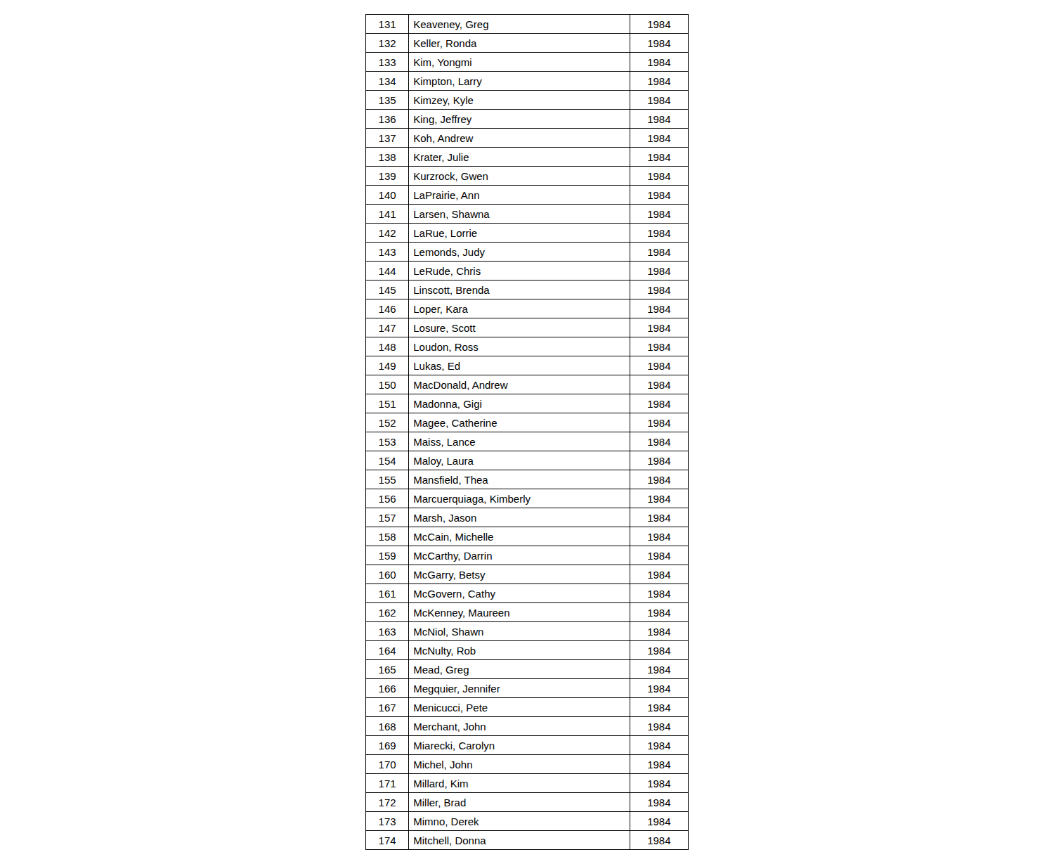| 131 | Keaveney, Greg | 1984 |
| 132 | Keller, Ronda | 1984 |
| 133 | Kim, Yongmi | 1984 |
| 134 | Kimpton, Larry | 1984 |
| 135 | Kimzey, Kyle | 1984 |
| 136 | King, Jeffrey | 1984 |
| 137 | Koh, Andrew | 1984 |
| 138 | Krater, Julie | 1984 |
| 139 | Kurzrock, Gwen | 1984 |
| 140 | LaPrairie, Ann | 1984 |
| 141 | Larsen, Shawna | 1984 |
| 142 | LaRue, Lorrie | 1984 |
| 143 | Lemonds, Judy | 1984 |
| 144 | LeRude, Chris | 1984 |
| 145 | Linscott, Brenda | 1984 |
| 146 | Loper, Kara | 1984 |
| 147 | Losure, Scott | 1984 |
| 148 | Loudon, Ross | 1984 |
| 149 | Lukas, Ed | 1984 |
| 150 | MacDonald, Andrew | 1984 |
| 151 | Madonna, Gigi | 1984 |
| 152 | Magee, Catherine | 1984 |
| 153 | Maiss, Lance | 1984 |
| 154 | Maloy, Laura | 1984 |
| 155 | Mansfield, Thea | 1984 |
| 156 | Marcuerquiaga, Kimberly | 1984 |
| 157 | Marsh, Jason | 1984 |
| 158 | McCain, Michelle | 1984 |
| 159 | McCarthy, Darrin | 1984 |
| 160 | McGarry, Betsy | 1984 |
| 161 | McGovern, Cathy | 1984 |
| 162 | McKenney, Maureen | 1984 |
| 163 | McNiol, Shawn | 1984 |
| 164 | McNulty, Rob | 1984 |
| 165 | Mead, Greg | 1984 |
| 166 | Megquier, Jennifer | 1984 |
| 167 | Menicucci, Pete | 1984 |
| 168 | Merchant, John | 1984 |
| 169 | Miarecki, Carolyn | 1984 |
| 170 | Michel, John | 1984 |
| 171 | Millard, Kim | 1984 |
| 172 | Miller, Brad | 1984 |
| 173 | Mimno, Derek | 1984 |
| 174 | Mitchell, Donna | 1984 |